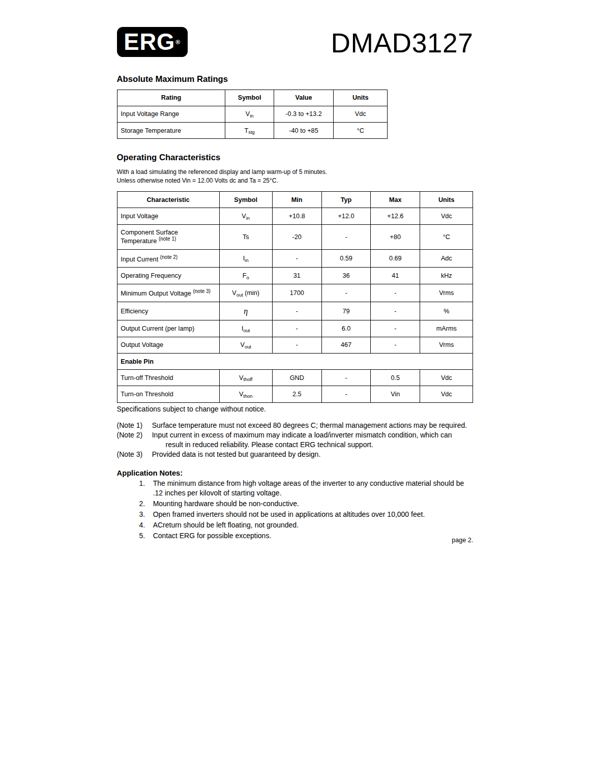ERG®
DMAD3127
Absolute Maximum Ratings
| Rating | Symbol | Value | Units |
| --- | --- | --- | --- |
| Input Voltage Range | V in | -0.3 to +13.2 | Vdc |
| Storage Temperature | T stg | -40 to +85 | °C |
Operating Characteristics
With a load simulating the referenced display and lamp warm-up of 5 minutes.
Unless otherwise noted Vin = 12.00 Volts dc and Ta = 25°C.
| Characteristic | Symbol | Min | Typ | Max | Units |
| --- | --- | --- | --- | --- | --- |
| Input Voltage | V in | +10.8 | +12.0 | +12.6 | Vdc |
| Component Surface Temperature (note 1) | Ts | -20 | - | +80 | °C |
| Input Current (note 2) | I in | - | 0.59 | 0.69 | Adc |
| Operating Frequency | F o | 31 | 36 | 41 | kHz |
| Minimum Output Voltage (note 3) | V out (min) | 1700 | - | - | Vrms |
| Efficiency | η | - | 79 | - | % |
| Output Current (per lamp) | I out | - | 6.0 | - | mArms |
| Output Voltage | V out | - | 467 | - | Vrms |
| Enable Pin |
| Turn-off Threshold | V thoff | GND | - | 0.5 | Vdc |
| Turn-on Threshold | V thon | 2.5 | - | Vin | Vdc |
Specifications subject to change without notice.
(Note 1)
Surface temperature must not exceed 80 degrees C; thermal management actions may be required.
(Note 2)
Input current in excess of maximum may indicate a load/inverter mismatch condition, which can
result in reduced reliability. Please contact ERG technical support.
(Note 3)
Provided data is not tested but guaranteed by design.
Application Notes:
The minimum distance from high voltage areas of the inverter to any conductive material should be .12 inches per kilovolt of starting voltage.
Mounting hardware should be non-conductive.
Open framed inverters should not be used in applications at altitudes over 10,000 feet.
ACreturn should be left floating, not grounded.
Contact ERG for possible exceptions.
page 2.